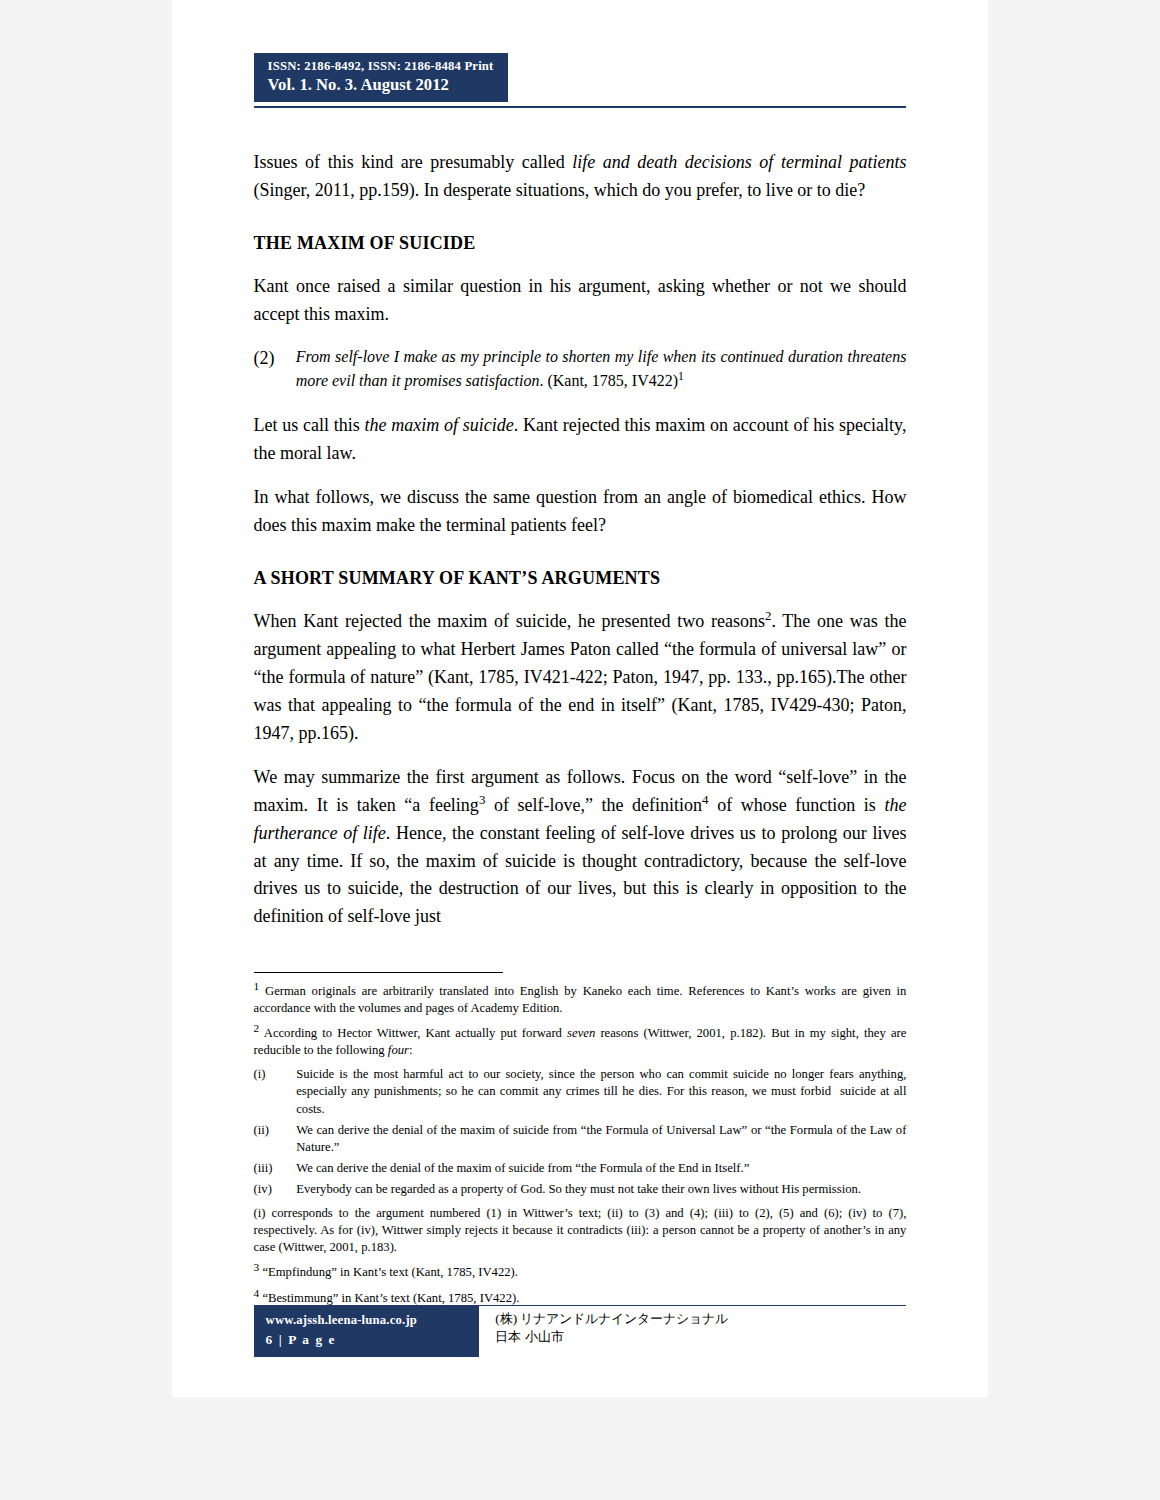ISSN: 2186-8492, ISSN: 2186-8484 Print
Vol. 1. No. 3. August 2012
Issues of this kind are presumably called life and death decisions of terminal patients (Singer, 2011, pp.159). In desperate situations, which do you prefer, to live or to die?
The Maxim of Suicide
Kant once raised a similar question in his argument, asking whether or not we should accept this maxim.
(2)
From self-love I make as my principle to shorten my life when its continued duration threatens more evil than it promises satisfaction. (Kant, 1785, IV422)1
Let us call this the maxim of suicide. Kant rejected this maxim on account of his specialty, the moral law.
In what follows, we discuss the same question from an angle of biomedical ethics. How does this maxim make the terminal patients feel?
A Short Summary of Kant’s Arguments
When Kant rejected the maxim of suicide, he presented two reasons2. The one was the argument appealing to what Herbert James Paton called “the formula of universal law” or “the formula of nature” (Kant, 1785, IV421-422; Paton, 1947, pp. 133., pp.165).The other was that appealing to “the formula of the end in itself” (Kant, 1785, IV429-430; Paton, 1947, pp.165).
We may summarize the first argument as follows. Focus on the word “self-love” in the maxim. It is taken “a feeling3 of self-love,” the definition4 of whose function is the furtherance of life. Hence, the constant feeling of self-love drives us to prolong our lives at any time. If so, the maxim of suicide is thought contradictory, because the self-love drives us to suicide, the destruction of our lives, but this is clearly in opposition to the definition of self-love just
1 German originals are arbitrarily translated into English by Kaneko each time. References to Kant’s works are given in accordance with the volumes and pages of Academy Edition.
2 According to Hector Wittwer, Kant actually put forward seven reasons (Wittwer, 2001, p.182). But in my sight, they are reducible to the following four:
(i)
Suicide is the most harmful act to our society, since the person who can commit suicide no longer fears anything, especially any punishments; so he can commit any crimes till he dies. For this reason, we must forbid suicide at all costs.
(ii)
We can derive the denial of the maxim of suicide from “the Formula of Universal Law” or “the Formula of the Law of Nature.”
(iii)
We can derive the denial of the maxim of suicide from “the Formula of the End in Itself.”
(iv)
Everybody can be regarded as a property of God. So they must not take their own lives without His permission.
(i) corresponds to the argument numbered (1) in Wittwer’s text; (ii) to (3) and (4); (iii) to (2), (5) and (6); (iv) to (7), respectively. As for (iv), Wittwer simply rejects it because it contradicts (iii): a person cannot be a property of another’s in any case (Wittwer, 2001, p.183).
3 “Empfindung” in Kant’s text (Kant, 1785, IV422).
4 “Bestimmung” in Kant’s text (Kant, 1785, IV422).
www.ajssh.leena-luna.co.jp
6 | P a g e
(株) リナアンドルナインターナショナル
日本 小山市